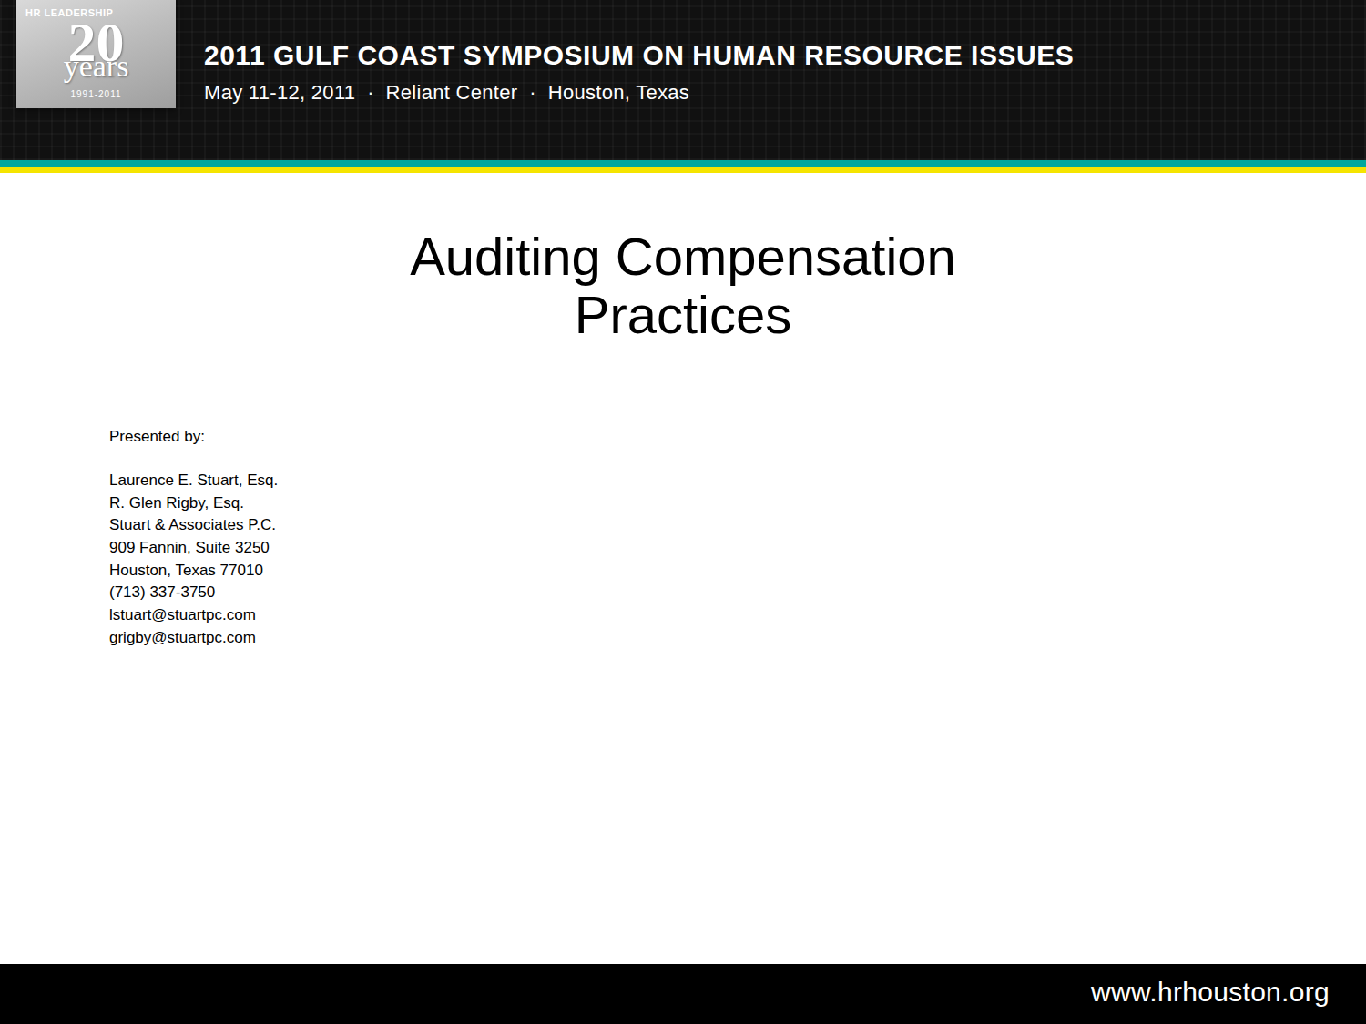HR LEADERSHIP
20
years
1991-2011
2011 Gulf Coast Symposium on Human Resource Issues
May 11-12, 2011 · Reliant Center · Houston, Texas
Auditing Compensation
Practices
Presented by:
Laurence E. Stuart, Esq.
R. Glen Rigby, Esq.
Stuart & Associates P.C.
909 Fannin, Suite 3250
Houston, Texas 77010
(713) 337-3750
lstuart@stuartpc.com
grigby@stuartpc.com
www.hrhouston.org